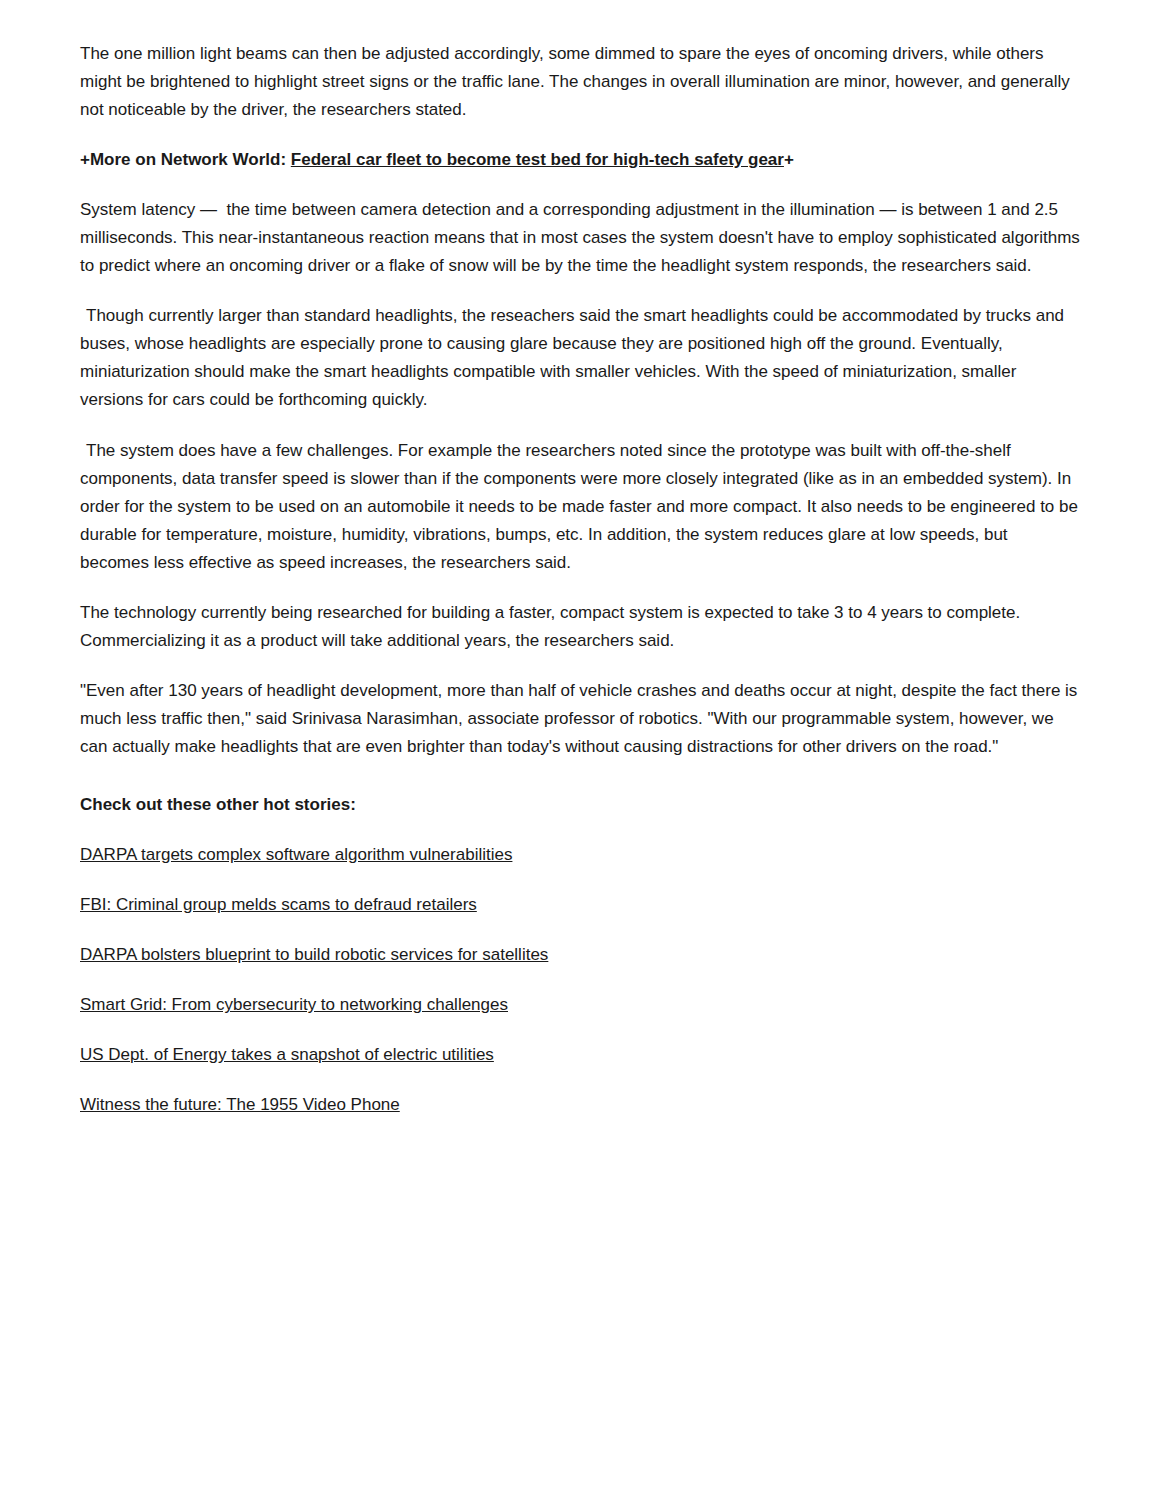The one million light beams can then be adjusted accordingly, some dimmed to spare the eyes of oncoming drivers, while others might be brightened to highlight street signs or the traffic lane. The changes in overall illumination are minor, however, and generally not noticeable by the driver, the researchers stated.
+More on Network World: Federal car fleet to become test bed for high-tech safety gear+
System latency — the time between camera detection and a corresponding adjustment in the illumination — is between 1 and 2.5 milliseconds. This near-instantaneous reaction means that in most cases the system doesn't have to employ sophisticated algorithms to predict where an oncoming driver or a flake of snow will be by the time the headlight system responds, the researchers said.
Though currently larger than standard headlights, the reseachers said the smart headlights could be accommodated by trucks and buses, whose headlights are especially prone to causing glare because they are positioned high off the ground. Eventually, miniaturization should make the smart headlights compatible with smaller vehicles. With the speed of miniaturization, smaller versions for cars could be forthcoming quickly.
The system does have a few challenges. For example the researchers noted since the prototype was built with off-the-shelf components, data transfer speed is slower than if the components were more closely integrated (like as in an embedded system). In order for the system to be used on an automobile it needs to be made faster and more compact. It also needs to be engineered to be durable for temperature, moisture, humidity, vibrations, bumps, etc. In addition, the system reduces glare at low speeds, but becomes less effective as speed increases, the researchers said.
The technology currently being researched for building a faster, compact system is expected to take 3 to 4 years to complete. Commercializing it as a product will take additional years, the researchers said.
"Even after 130 years of headlight development, more than half of vehicle crashes and deaths occur at night, despite the fact there is much less traffic then," said Srinivasa Narasimhan, associate professor of robotics. "With our programmable system, however, we can actually make headlights that are even brighter than today's without causing distractions for other drivers on the road."
Check out these other hot stories:
DARPA targets complex software algorithm vulnerabilities
FBI: Criminal group melds scams to defraud retailers
DARPA bolsters blueprint to build robotic services for satellites
Smart Grid: From cybersecurity to networking challenges
US Dept. of Energy takes a snapshot of electric utilities
Witness the future: The 1955 Video Phone